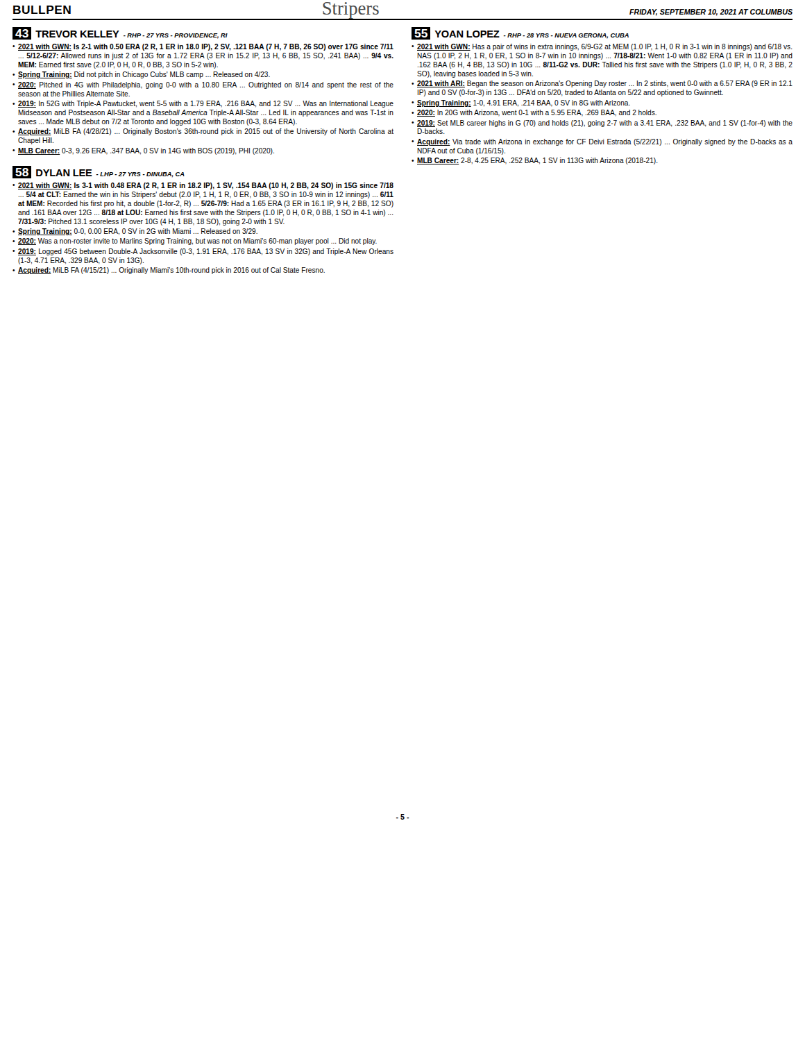BULLPEN
Stripers
FRIDAY, SEPTEMBER 10, 2021 AT COLUMBUS
43 TREVOR KELLEY - RHP - 27 YRS - PROVIDENCE, RI
2021 with GWN: Is 2-1 with 0.50 ERA (2 R, 1 ER in 18.0 IP), 2 SV, .121 BAA (7 H, 7 BB, 26 SO) over 17G since 7/11 ... 5/12-6/27: Allowed runs in just 2 of 13G for a 1.72 ERA (3 ER in 15.2 IP, 13 H, 6 BB, 15 SO, .241 BAA) ... 9/4 vs. MEM: Earned first save (2.0 IP, 0 H, 0 R, 0 BB, 3 SO in 5-2 win).
Spring Training: Did not pitch in Chicago Cubs' MLB camp ... Released on 4/23.
2020: Pitched in 4G with Philadelphia, going 0-0 with a 10.80 ERA ... Outrighted on 8/14 and spent the rest of the season at the Phillies Alternate Site.
2019: In 52G with Triple-A Pawtucket, went 5-5 with a 1.79 ERA, .216 BAA, and 12 SV ... Was an International League Midseason and Postseason All-Star and a Baseball America Triple-A All-Star ... Led IL in appearances and was T-1st in saves ... Made MLB debut on 7/2 at Toronto and logged 10G with Boston (0-3, 8.64 ERA).
Acquired: MiLB FA (4/28/21) ... Originally Boston's 36th-round pick in 2015 out of the University of North Carolina at Chapel Hill.
MLB Career: 0-3, 9.26 ERA, .347 BAA, 0 SV in 14G with BOS (2019), PHI (2020).
58 DYLAN LEE - LHP - 27 YRS - DINUBA, CA
2021 with GWN: Is 3-1 with 0.48 ERA (2 R, 1 ER in 18.2 IP), 1 SV, .154 BAA (10 H, 2 BB, 24 SO) in 15G since 7/18 ... 5/4 at CLT: Earned the win in his Stripers' debut (2.0 IP, 1 H, 1 R, 0 ER, 0 BB, 3 SO in 10-9 win in 12 innings) ... 6/11 at MEM: Recorded his first pro hit, a double (1-for-2, R) ... 5/26-7/9: Had a 1.65 ERA (3 ER in 16.1 IP, 9 H, 2 BB, 12 SO) and .161 BAA over 12G ... 8/18 at LOU: Earned his first save with the Stripers (1.0 IP, 0 H, 0 R, 0 BB, 1 SO in 4-1 win) ... 7/31-9/3: Pitched 13.1 scoreless IP over 10G (4 H, 1 BB, 18 SO), going 2-0 with 1 SV.
Spring Training: 0-0, 0.00 ERA, 0 SV in 2G with Miami ... Released on 3/29.
2020: Was a non-roster invite to Marlins Spring Training, but was not on Miami's 60-man player pool ... Did not play.
2019: Logged 45G between Double-A Jacksonville (0-3, 1.91 ERA, .176 BAA, 13 SV in 32G) and Triple-A New Orleans (1-3, 4.71 ERA, .329 BAA, 0 SV in 13G).
Acquired: MiLB FA (4/15/21) ... Originally Miami's 10th-round pick in 2016 out of Cal State Fresno.
55 YOAN LOPEZ - RHP - 28 YRS - NUEVA GERONA, CUBA
2021 with GWN: Has a pair of wins in extra innings, 6/9-G2 at MEM (1.0 IP, 1 H, 0 R in 3-1 win in 8 innings) and 6/18 vs. NAS (1.0 IP, 2 H, 1 R, 0 ER, 1 SO in 8-7 win in 10 innings) ... 7/18-8/21: Went 1-0 with 0.82 ERA (1 ER in 11.0 IP) and .162 BAA (6 H, 4 BB, 13 SO) in 10G ... 8/11-G2 vs. DUR: Tallied his first save with the Stripers (1.0 IP, H, 0 R, 3 BB, 2 SO), leaving bases loaded in 5-3 win.
2021 with ARI: Began the season on Arizona's Opening Day roster ... In 2 stints, went 0-0 with a 6.57 ERA (9 ER in 12.1 IP) and 0 SV (0-for-3) in 13G ... DFA'd on 5/20, traded to Atlanta on 5/22 and optioned to Gwinnett.
Spring Training: 1-0, 4.91 ERA, .214 BAA, 0 SV in 8G with Arizona.
2020: In 20G with Arizona, went 0-1 with a 5.95 ERA, .269 BAA, and 2 holds.
2019: Set MLB career highs in G (70) and holds (21), going 2-7 with a 3.41 ERA, .232 BAA, and 1 SV (1-for-4) with the D-backs.
Acquired: Via trade with Arizona in exchange for CF Deivi Estrada (5/22/21) ... Originally signed by the D-backs as a NDFA out of Cuba (1/16/15).
MLB Career: 2-8, 4.25 ERA, .252 BAA, 1 SV in 113G with Arizona (2018-21).
- 5 -